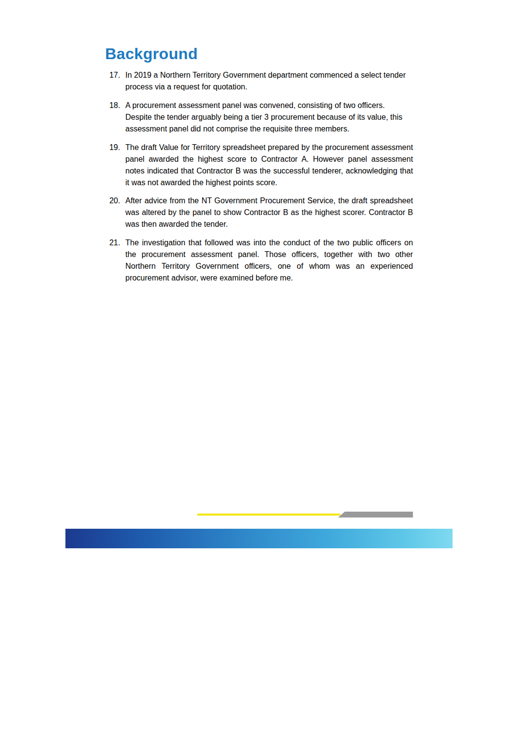Background
In 2019 a Northern Territory Government department commenced a select tender process via a request for quotation.
A procurement assessment panel was convened, consisting of two officers. Despite the tender arguably being a tier 3 procurement because of its value, this assessment panel did not comprise the requisite three members.
The draft Value for Territory spreadsheet prepared by the procurement assessment panel awarded the highest score to Contractor A. However panel assessment notes indicated that Contractor B was the successful tenderer, acknowledging that it was not awarded the highest points score.
After advice from the NT Government Procurement Service, the draft spreadsheet was altered by the panel to show Contractor B as the highest scorer. Contractor B was then awarded the tender.
The investigation that followed was into the conduct of the two public officers on the procurement assessment panel. Those officers, together with two other Northern Territory Government officers, one of whom was an experienced procurement advisor, were examined before me.
Investigation into a Northern Territory Government procurement process |8